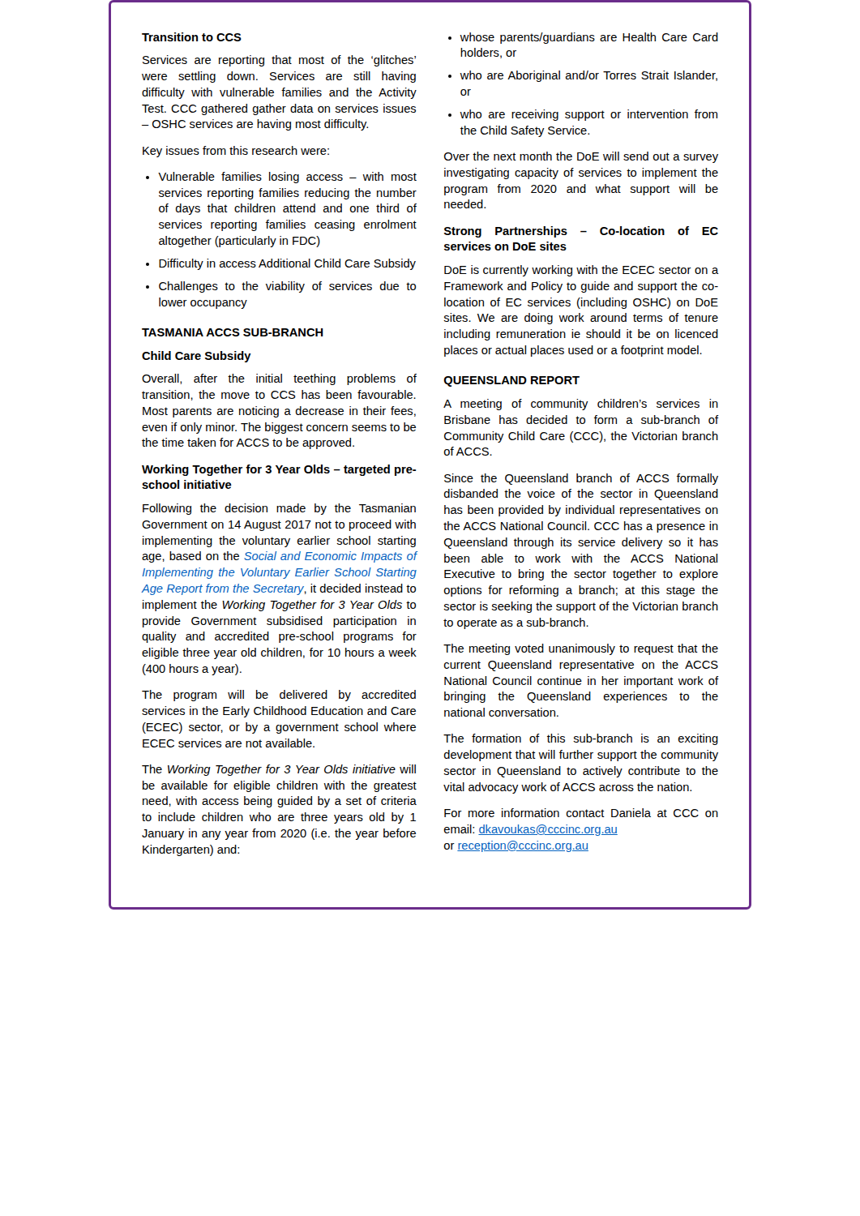Transition to CCS
Services are reporting that most of the ‘glitches’ were settling down. Services are still having difficulty with vulnerable families and the Activity Test. CCC gathered gather data on services issues – OSHC services are having most difficulty.
Key issues from this research were:
Vulnerable families losing access – with most services reporting families reducing the number of days that children attend and one third of services reporting families ceasing enrolment altogether (particularly in FDC)
Difficulty in access Additional Child Care Subsidy
Challenges to the viability of services due to lower occupancy
TASMANIA ACCS SUB-BRANCH
Child Care Subsidy
Overall, after the initial teething problems of transition, the move to CCS has been favourable. Most parents are noticing a decrease in their fees, even if only minor. The biggest concern seems to be the time taken for ACCS to be approved.
Working Together for 3 Year Olds – targeted pre-school initiative
Following the decision made by the Tasmanian Government on 14 August 2017 not to proceed with implementing the voluntary earlier school starting age, based on the Social and Economic Impacts of Implementing the Voluntary Earlier School Starting Age Report from the Secretary, it decided instead to implement the Working Together for 3 Year Olds to provide Government subsidised participation in quality and accredited pre-school programs for eligible three year old children, for 10 hours a week (400 hours a year).
The program will be delivered by accredited services in the Early Childhood Education and Care (ECEC) sector, or by a government school where ECEC services are not available.
The Working Together for 3 Year Olds initiative will be available for eligible children with the greatest need, with access being guided by a set of criteria to include children who are three years old by 1 January in any year from 2020 (i.e. the year before Kindergarten) and:
whose parents/guardians are Health Care Card holders, or
who are Aboriginal and/or Torres Strait Islander, or
who are receiving support or intervention from the Child Safety Service.
Over the next month the DoE will send out a survey investigating capacity of services to implement the program from 2020 and what support will be needed.
Strong Partnerships – Co-location of EC services on DoE sites
DoE is currently working with the ECEC sector on a Framework and Policy to guide and support the co-location of EC services (including OSHC) on DoE sites. We are doing work around terms of tenure including remuneration ie should it be on licenced places or actual places used or a footprint model.
QUEENSLAND REPORT
A meeting of community children’s services in Brisbane has decided to form a sub-branch of Community Child Care (CCC), the Victorian branch of ACCS.
Since the Queensland branch of ACCS formally disbanded the voice of the sector in Queensland has been provided by individual representatives on the ACCS National Council. CCC has a presence in Queensland through its service delivery so it has been able to work with the ACCS National Executive to bring the sector together to explore options for reforming a branch; at this stage the sector is seeking the support of the Victorian branch to operate as a sub-branch.
The meeting voted unanimously to request that the current Queensland representative on the ACCS National Council continue in her important work of bringing the Queensland experiences to the national conversation.
The formation of this sub-branch is an exciting development that will further support the community sector in Queensland to actively contribute to the vital advocacy work of ACCS across the nation.
For more information contact Daniela at CCC on email: dkavoukas@cccinc.org.au
or reception@cccinc.org.au